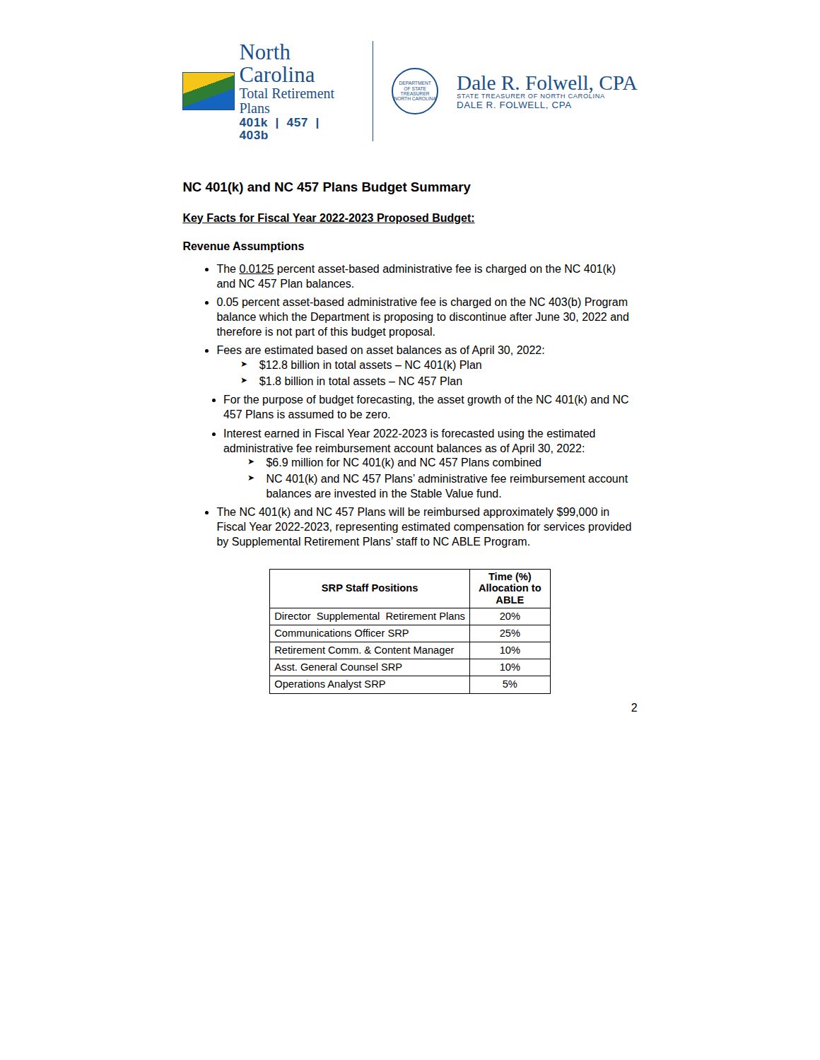North Carolina
Total Retirement Plans
401k | 457 | 403b
DEPARTMENT
OF STATE
TREASURER
NORTH CAROLINA
Dale R. Folwell, CPA
STATE TREASURER OF NORTH CAROLINA
DALE R. FOLWELL, CPA
NC 401(k) and NC 457 Plans Budget Summary
Key Facts for Fiscal Year 2022-2023 Proposed Budget:
Revenue Assumptions
The 0.0125 percent asset-based administrative fee is charged on the NC 401(k) and NC 457 Plan balances.
0.05 percent asset-based administrative fee is charged on the NC 403(b) Program balance which the Department is proposing to discontinue after June 30, 2022 and therefore is not part of this budget proposal.
Fees are estimated based on asset balances as of April 30, 2022:
$12.8 billion in total assets – NC 401(k) Plan
$1.8 billion in total assets – NC 457 Plan
For the purpose of budget forecasting, the asset growth of the NC 401(k) and NC 457 Plans is assumed to be zero.
Interest earned in Fiscal Year 2022-2023 is forecasted using the estimated administrative fee reimbursement account balances as of April 30, 2022:
$6.9 million for NC 401(k) and NC 457 Plans combined
NC 401(k) and NC 457 Plans’ administrative fee reimbursement account balances are invested in the Stable Value fund.
The NC 401(k) and NC 457 Plans will be reimbursed approximately $99,000 in Fiscal Year 2022-2023, representing estimated compensation for services provided by Supplemental Retirement Plans’ staff to NC ABLE Program.
| SRP Staff Positions | Time (%) Allocation to ABLE |
| --- | --- |
| Director Supplemental Retirement Plans | 20% |
| Communications Officer SRP | 25% |
| Retirement Comm. & Content Manager | 10% |
| Asst. General Counsel SRP | 10% |
| Operations Analyst SRP | 5% |
2